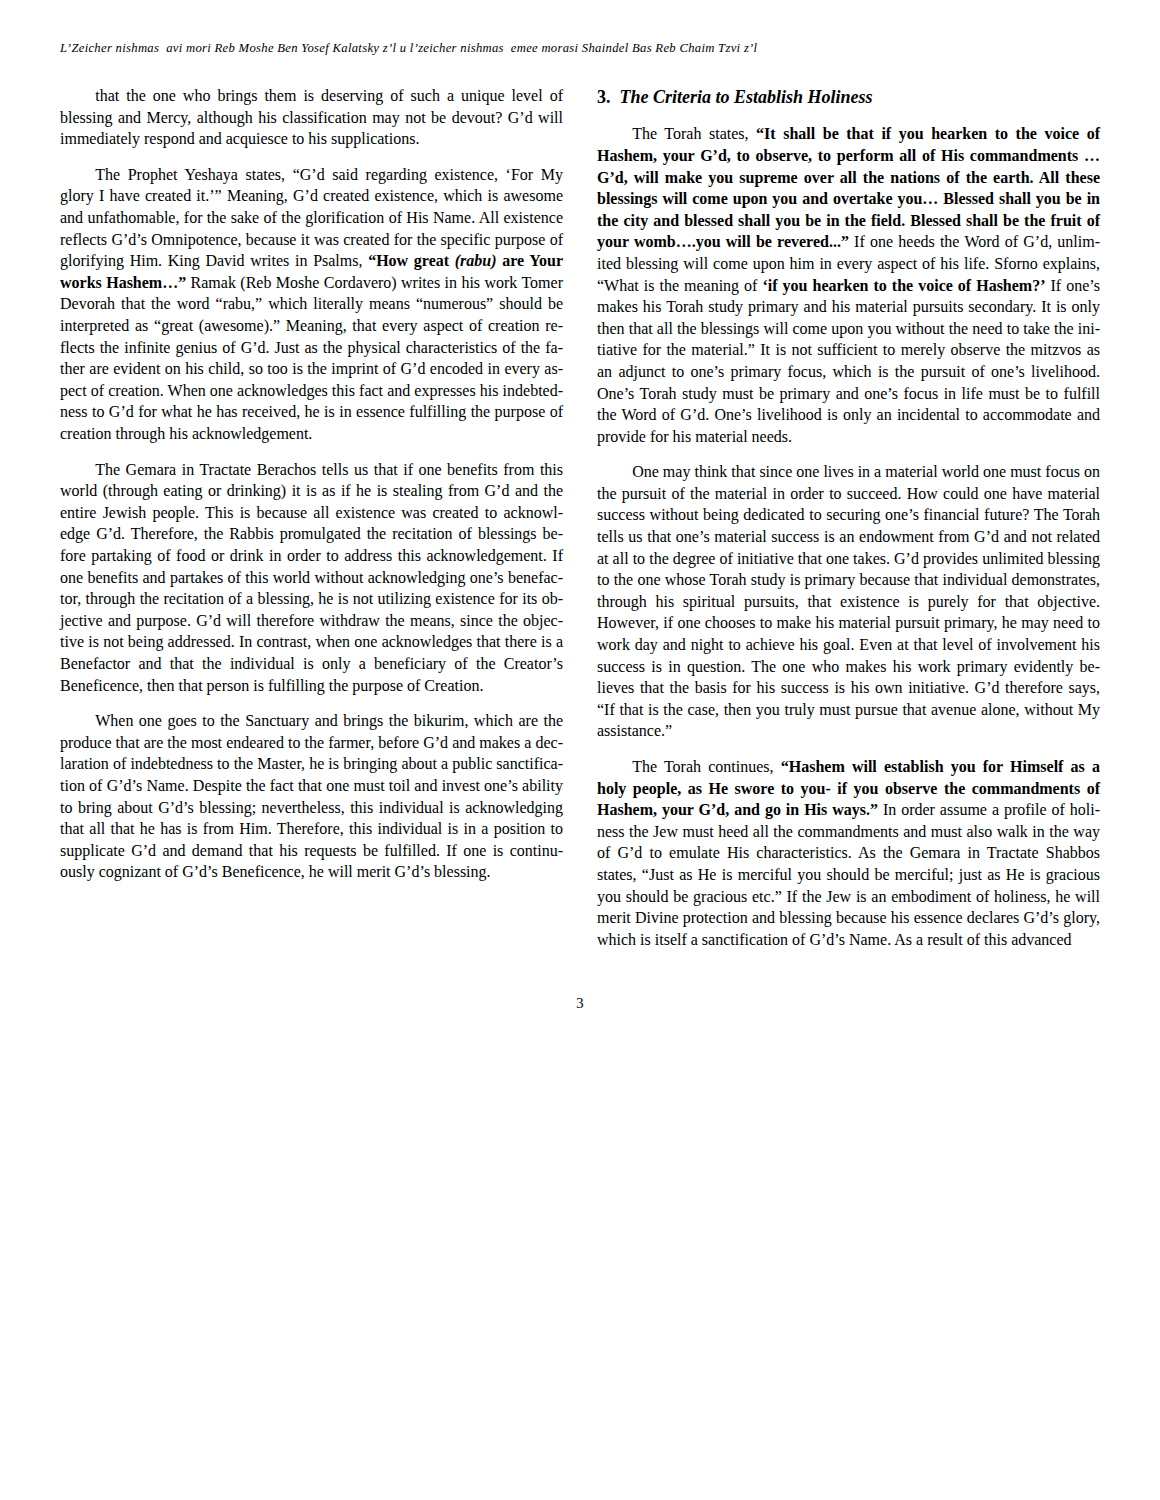L’Zeicher nishmas avi mori Reb Moshe Ben Yosef Kalatsky z’l u l’zeicher nishmas emee morasi Shaindel Bas Reb Chaim Tzvi z’l
that the one who brings them is deserving of such a unique level of blessing and Mercy, although his classification may not be devout? G’d will immediately respond and acquiesce to his supplications.
The Prophet Yeshaya states, “G’d said regarding existence, ‘For My glory I have created it.’” Meaning, G’d created existence, which is awesome and unfathomable, for the sake of the glorification of His Name. All existence reflects G’d’s Omnipotence, because it was created for the specific purpose of glorifying Him. King David writes in Psalms, “How great (rabu) are Your works Hashem…” Ramak (Reb Moshe Cordavero) writes in his work Tomer Devorah that the word “rabu,” which literally means “numerous” should be interpreted as “great (awesome).” Meaning, that every aspect of creation reflects the infinite genius of G’d. Just as the physical characteristics of the father are evident on his child, so too is the imprint of G’d encoded in every aspect of creation. When one acknowledges this fact and expresses his indebtedness to G’d for what he has received, he is in essence fulfilling the purpose of creation through his acknowledgement.
The Gemara in Tractate Berachos tells us that if one benefits from this world (through eating or drinking) it is as if he is stealing from G’d and the entire Jewish people. This is because all existence was created to acknowledge G’d. Therefore, the Rabbis promulgated the recitation of blessings before partaking of food or drink in order to address this acknowledgement. If one benefits and partakes of this world without acknowledging one’s benefactor, through the recitation of a blessing, he is not utilizing existence for its objective and purpose. G’d will therefore withdraw the means, since the objective is not being addressed. In contrast, when one acknowledges that there is a Benefactor and that the individual is only a beneficiary of the Creator’s Beneficence, then that person is fulfilling the purpose of Creation.
When one goes to the Sanctuary and brings the bikurim, which are the produce that are the most endeared to the farmer, before G’d and makes a declaration of indebtedness to the Master, he is bringing about a public sanctification of G’d’s Name. Despite the fact that one must toil and invest one’s ability to bring about G’d’s blessing; nevertheless, this individual is acknowledging that all that he has is from Him. Therefore, this individual is in a position to supplicate G’d and demand that his requests be fulfilled. If one is continuously cognizant of G’d’s Beneficence, he will merit G’d’s blessing.
3. The Criteria to Establish Holiness
The Torah states, “It shall be that if you hearken to the voice of Hashem, your G’d, to observe, to perform all of His commandments … G’d, will make you supreme over all the nations of the earth. All these blessings will come upon you and overtake you… Blessed shall you be in the city and blessed shall you be in the field. Blessed shall be the fruit of your womb….you will be revered...” If one heeds the Word of G’d, unlimited blessing will come upon him in every aspect of his life. Sforno explains, “What is the meaning of ‘if you hearken to the voice of Hashem?’ If one’s makes his Torah study primary and his material pursuits secondary. It is only then that all the blessings will come upon you without the need to take the initiative for the material.” It is not sufficient to merely observe the mitzvos as an adjunct to one’s primary focus, which is the pursuit of one’s livelihood. One’s Torah study must be primary and one’s focus in life must be to fulfill the Word of G’d. One’s livelihood is only an incidental to accommodate and provide for his material needs.
One may think that since one lives in a material world one must focus on the pursuit of the material in order to succeed. How could one have material success without being dedicated to securing one’s financial future? The Torah tells us that one’s material success is an endowment from G’d and not related at all to the degree of initiative that one takes. G’d provides unlimited blessing to the one whose Torah study is primary because that individual demonstrates, through his spiritual pursuits, that existence is purely for that objective. However, if one chooses to make his material pursuit primary, he may need to work day and night to achieve his goal. Even at that level of involvement his success is in question. The one who makes his work primary evidently believes that the basis for his success is his own initiative. G’d therefore says, “If that is the case, then you truly must pursue that avenue alone, without My assistance.”
The Torah continues, “Hashem will establish you for Himself as a holy people, as He swore to you- if you observe the commandments of Hashem, your G’d, and go in His ways.” In order assume a profile of holiness the Jew must heed all the commandments and must also walk in the way of G’d to emulate His characteristics. As the Gemara in Tractate Shabbos states, “Just as He is merciful you should be merciful; just as He is gracious you should be gracious etc.” If the Jew is an embodiment of holiness, he will merit Divine protection and blessing because his essence declares G’d’s glory, which is itself a sanctification of G’d’s Name. As a result of this advanced
3